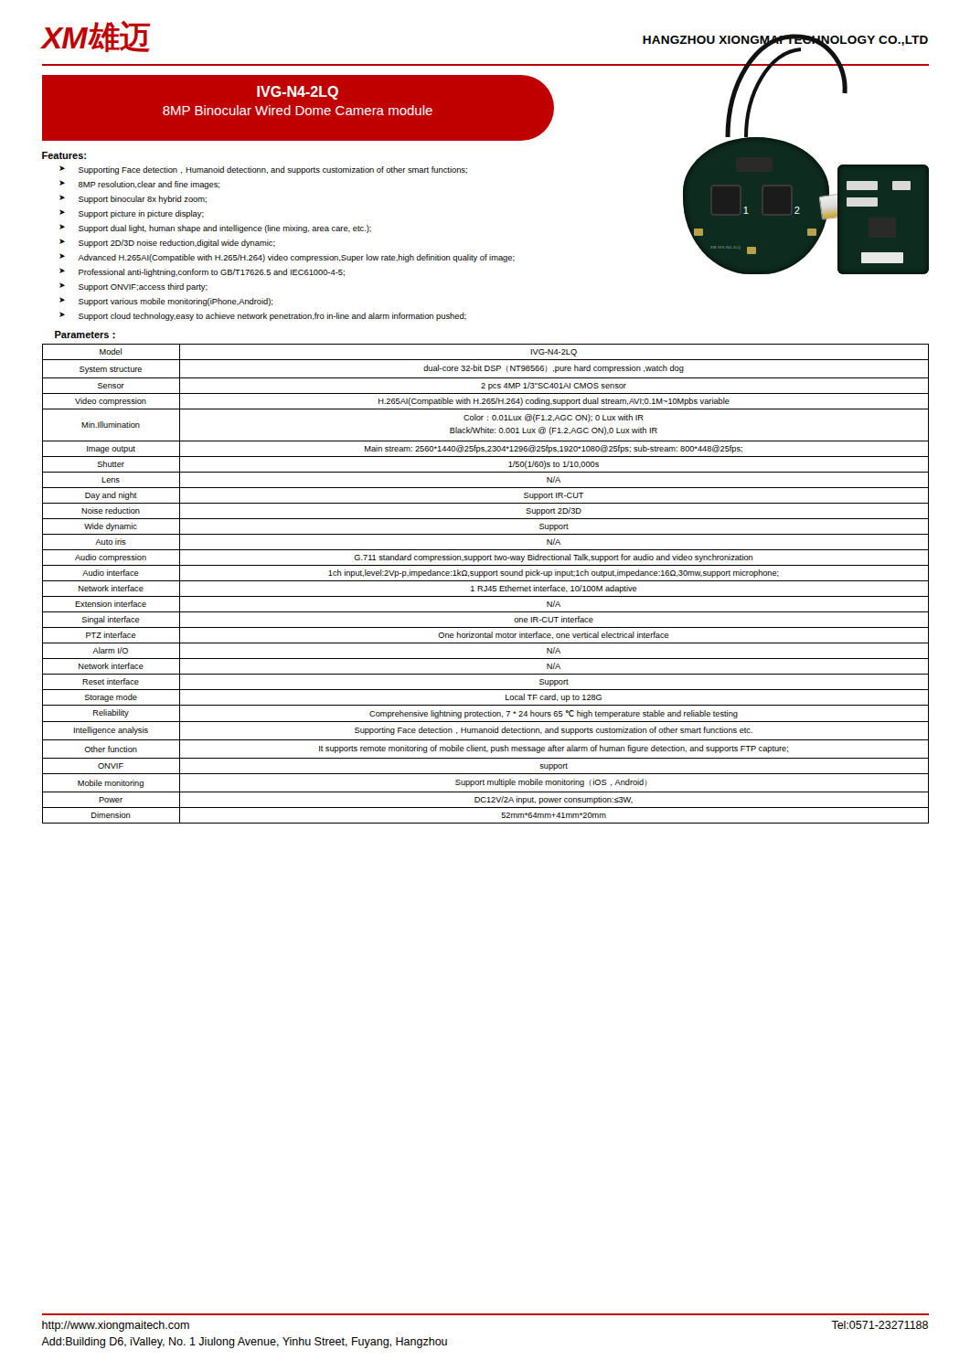XM 雄迈
HANGZHOU XIONGMAI TECHNOLOGY CO.,LTD
IVG-N4-2LQ
8MP Binocular Wired Dome Camera module
Features:
Supporting Face detection，Humanoid detectionn, and supports customization of other smart functions;
8MP resolution,clear and fine images;
Support binocular 8x hybrid zoom;
Support picture in picture display;
Support dual light, human shape and intelligence (line mixing, area care, etc.);
Support 2D/3D noise reduction,digital wide dynamic;
Advanced H.265AI(Compatible with H.265/H.264) video compression,Super low rate,high definition quality of image;
Professional anti-lightning,conform to GB/T17626.5 and IEC61000-4-5;
Support ONVIF;access third party;
Support various mobile monitoring(iPhone,Android);
Support cloud technology,easy to achieve network penetration,fro in-line and alarm information pushed;
1
2
XM IVG-N4-2LQ
Parameters：
| Model | IVG-N4-2LQ |
| System structure | dual-core 32-bit DSP（NT98566）,pure hard compression ,watch dog |
| Sensor | 2 pcs 4MP 1/3"SC401AI CMOS sensor |
| Video compression | H.265AI(Compatible with H.265/H.264) coding,support dual stream,AVI;0.1M~10Mpbs variable |
| Min.Illumination | Color：0.01Lux @(F1.2,AGC ON); 0 Lux with IR Black/White: 0.001 Lux @ (F1.2,AGC ON),0 Lux with IR |
| Image output | Main stream: 2560*1440@25fps,2304*1296@25fps,1920*1080@25fps; sub-stream: 800*448@25fps; |
| Shutter | 1/50(1/60)s to 1/10,000s |
| Lens | N/A |
| Day and night | Support IR-CUT |
| Noise reduction | Support 2D/3D |
| Wide dynamic | Support |
| Auto iris | N/A |
| Audio compression | G.711 standard compression,support two-way Bidrectional Talk,support for audio and video synchronization |
| Audio interface | 1ch input,level:2Vp-p,impedance:1kΩ,support sound pick-up input;1ch output,impedance:16Ω,30mw,support microphone; |
| Network interface | 1 RJ45 Ethernet interface, 10/100M adaptive |
| Extension interface | N/A |
| Singal interface | one IR-CUT interface |
| PTZ interface | One horizontal motor interface, one vertical electrical interface |
| Alarm I/O | N/A |
| Network interface | N/A |
| Reset interface | Support |
| Storage mode | Local TF card, up to 128G |
| Reliability | Comprehensive lightning protection, 7 * 24 hours 65 ℃ high temperature stable and reliable testing |
| Intelligence analysis | Supporting Face detection，Humanoid detectionn, and supports customization of other smart functions etc. |
| Other function | It supports remote monitoring of mobile client, push message after alarm of human figure detection, and supports FTP capture; |
| ONVIF | support |
| Mobile monitoring | Support multiple mobile monitoring（iOS，Android） |
| Power | DC12V/2A input, power consumption:≤3W, |
| Dimension | 52mm*64mm+41mm*20mm |
http://www.xiongmaitech.com
Tel:0571-23271188
Add:Building D6, iValley, No. 1 Jiulong Avenue, Yinhu Street, Fuyang, Hangzhou